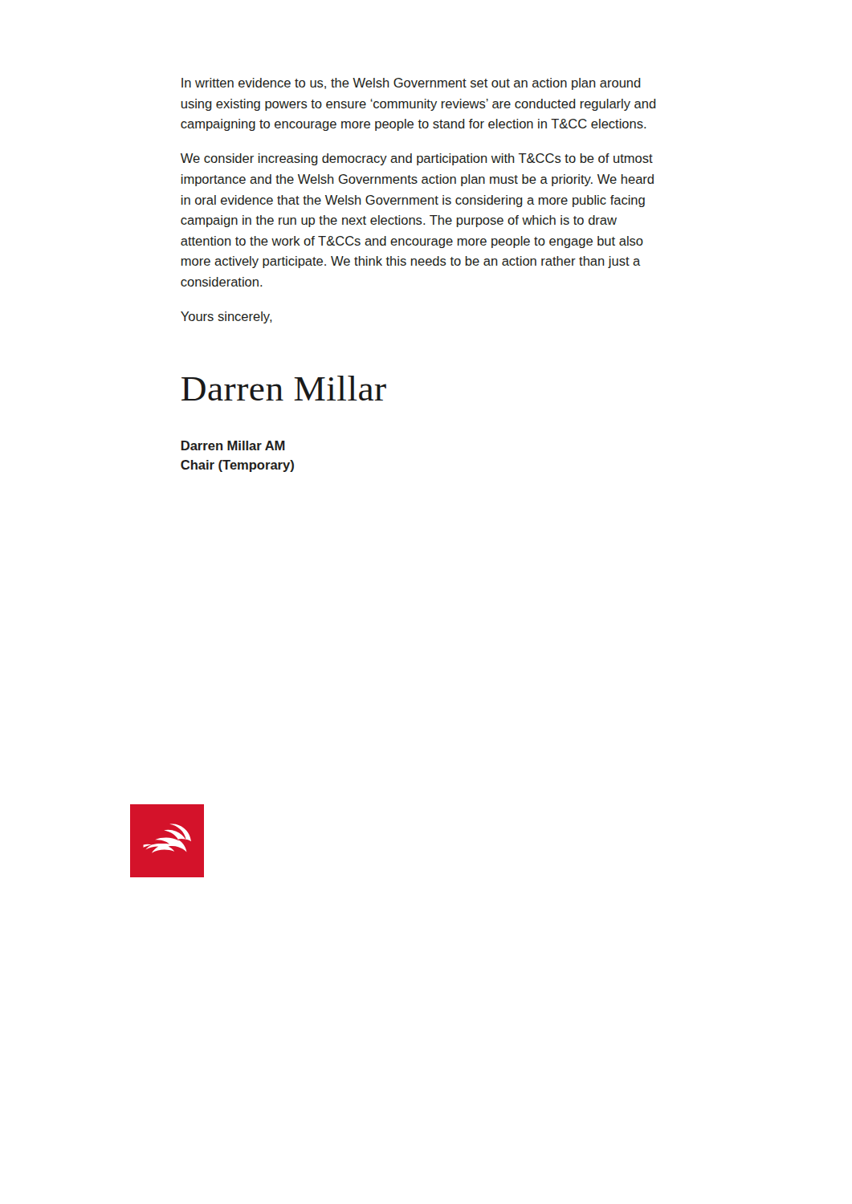In written evidence to us, the Welsh Government set out an action plan around using existing powers to ensure ‘community reviews’ are conducted regularly and campaigning to encourage more people to stand for election in T&CC elections.
We consider increasing democracy and participation with T&CCs to be of utmost importance and the Welsh Governments action plan must be a priority. We heard in oral evidence that the Welsh Government is considering a more public facing campaign in the run up the next elections. The purpose of which is to draw attention to the work of T&CCs and encourage more people to engage but also more actively participate. We think this needs to be an action rather than just a consideration.
Yours sincerely,
Darren Millar
Darren Millar AM Chair (Temporary)